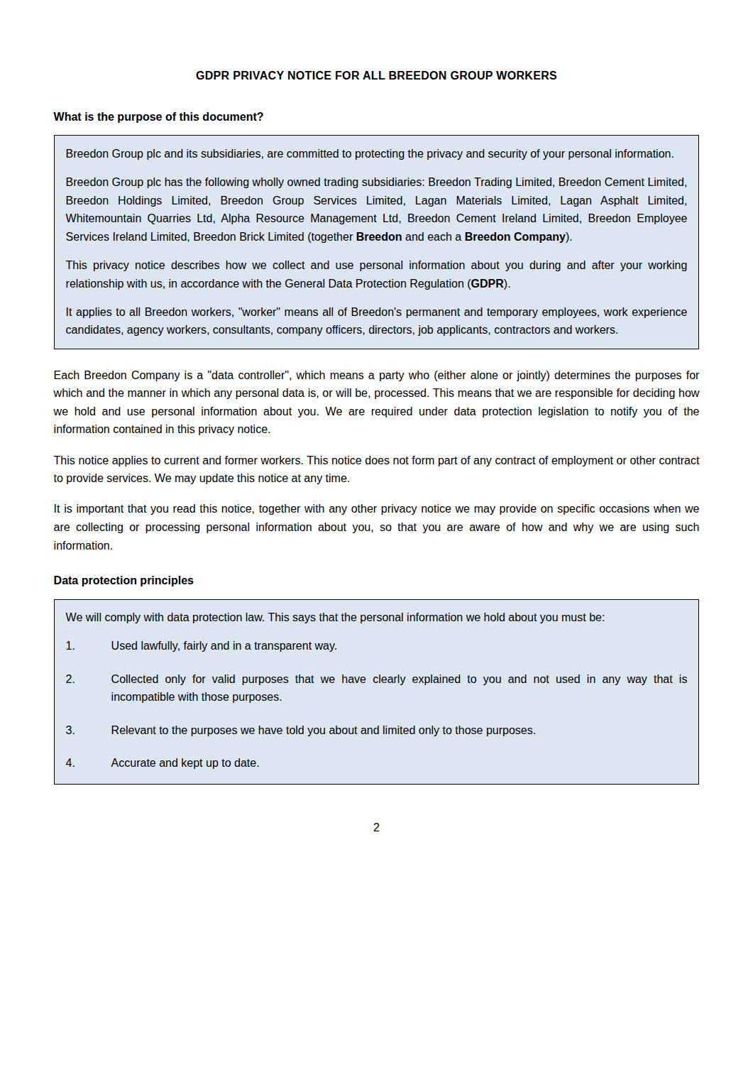GDPR Privacy Notice for all Breedon Group Workers
What is the purpose of this document?
Breedon Group plc and its subsidiaries, are committed to protecting the privacy and security of your personal information.
Breedon Group plc has the following wholly owned trading subsidiaries: Breedon Trading Limited, Breedon Cement Limited, Breedon Holdings Limited, Breedon Group Services Limited, Lagan Materials Limited, Lagan Asphalt Limited, Whitemountain Quarries Ltd, Alpha Resource Management Ltd, Breedon Cement Ireland Limited, Breedon Employee Services Ireland Limited, Breedon Brick Limited (together Breedon and each a Breedon Company).
This privacy notice describes how we collect and use personal information about you during and after your working relationship with us, in accordance with the General Data Protection Regulation (GDPR).
It applies to all Breedon workers, "worker" means all of Breedon's permanent and temporary employees, work experience candidates, agency workers, consultants, company officers, directors, job applicants, contractors and workers.
Each Breedon Company is a "data controller", which means a party who (either alone or jointly) determines the purposes for which and the manner in which any personal data is, or will be, processed. This means that we are responsible for deciding how we hold and use personal information about you. We are required under data protection legislation to notify you of the information contained in this privacy notice.
This notice applies to current and former workers. This notice does not form part of any contract of employment or other contract to provide services. We may update this notice at any time.
It is important that you read this notice, together with any other privacy notice we may provide on specific occasions when we are collecting or processing personal information about you, so that you are aware of how and why we are using such information.
Data protection principles
We will comply with data protection law. This says that the personal information we hold about you must be:
Used lawfully, fairly and in a transparent way.
Collected only for valid purposes that we have clearly explained to you and not used in any way that is incompatible with those purposes.
Relevant to the purposes we have told you about and limited only to those purposes.
Accurate and kept up to date.
2